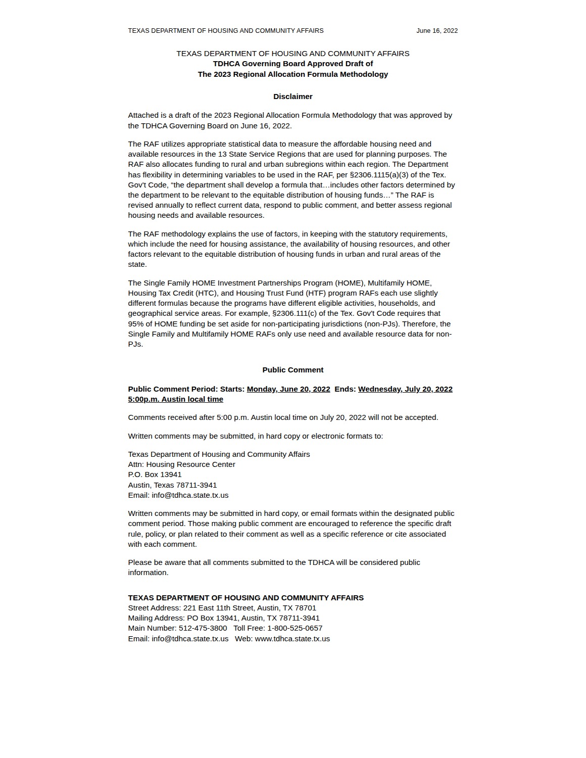Texas Department of Housing and Community Affairs June 16, 2022
Texas Department of Housing and Community Affairs
TDHCA Governing Board Approved Draft of
The 2023 Regional Allocation Formula Methodology
Disclaimer
Attached is a draft of the 2023 Regional Allocation Formula Methodology that was approved by the TDHCA Governing Board on June 16, 2022.
The RAF utilizes appropriate statistical data to measure the affordable housing need and available resources in the 13 State Service Regions that are used for planning purposes. The RAF also allocates funding to rural and urban subregions within each region. The Department has flexibility in determining variables to be used in the RAF, per §2306.1115(a)(3) of the Tex. Gov't Code, “the department shall develop a formula that…includes other factors determined by the department to be relevant to the equitable distribution of housing funds…” The RAF is revised annually to reflect current data, respond to public comment, and better assess regional housing needs and available resources.
The RAF methodology explains the use of factors, in keeping with the statutory requirements, which include the need for housing assistance, the availability of housing resources, and other factors relevant to the equitable distribution of housing funds in urban and rural areas of the state.
The Single Family HOME Investment Partnerships Program (HOME), Multifamily HOME, Housing Tax Credit (HTC), and Housing Trust Fund (HTF) program RAFs each use slightly different formulas because the programs have different eligible activities, households, and geographical service areas. For example, §2306.111(c) of the Tex. Gov't Code requires that 95% of HOME funding be set aside for non-participating jurisdictions (non-PJs). Therefore, the Single Family and Multifamily HOME RAFs only use need and available resource data for non-PJs.
Public Comment
Public Comment Period: Starts: Monday, June 20, 2022 Ends: Wednesday, July 20, 2022 5:00p.m. Austin local time
Comments received after 5:00 p.m. Austin local time on July 20, 2022 will not be accepted.
Written comments may be submitted, in hard copy or electronic formats to:
Texas Department of Housing and Community Affairs
Attn: Housing Resource Center
P.O. Box 13941
Austin, Texas 78711-3941
Email: info@tdhca.state.tx.us
Written comments may be submitted in hard copy, or email formats within the designated public comment period. Those making public comment are encouraged to reference the specific draft rule, policy, or plan related to their comment as well as a specific reference or cite associated with each comment.
Please be aware that all comments submitted to the TDHCA will be considered public information.
Texas Department of Housing and Community Affairs
Street Address: 221 East 11th Street, Austin, TX 78701
Mailing Address: PO Box 13941, Austin, TX 78711-3941
Main Number: 512-475-3800 Toll Free: 1-800-525-0657
Email: info@tdhca.state.tx.us Web: www.tdhca.state.tx.us